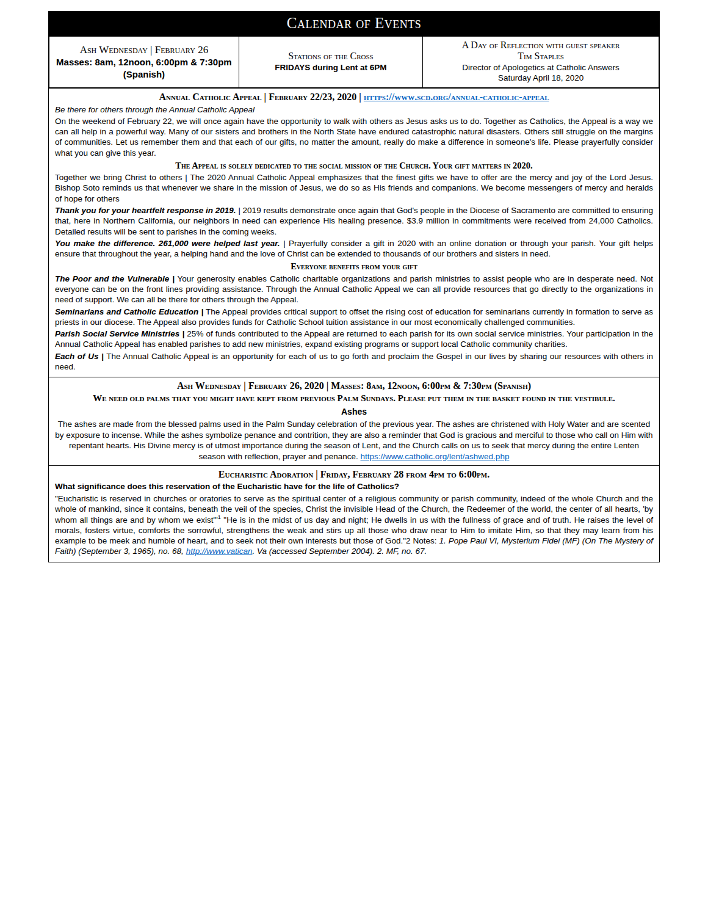Calendar of Events
| Ash Wednesday / February 26 Masses: 8am, 12noon, 6:00pm & 7:30pm (Spanish) | Stations of the Cross FRIDAYS during Lent at 6PM | A Day of Reflection with guest speaker Tim Staples Director of Apologetics at Catholic Answers Saturday April 18, 2020 |
Annual Catholic Appeal | February 22/23, 2020 | https://www.scd.org/annual-catholic-appeal
Be there for others through the Annual Catholic Appeal
On the weekend of February 22, we will once again have the opportunity to walk with others as Jesus asks us to do. Together as Catholics, the Appeal is a way we can all help in a powerful way. Many of our sisters and brothers in the North State have endured catastrophic natural disasters. Others still struggle on the margins of communities. Let us remember them and that each of our gifts, no matter the amount, really do make a difference in someone's life. Please prayerfully consider what you can give this year.
The Appeal is solely dedicated to the social mission of the Church. Your gift matters in 2020.
Together we bring Christ to others | The 2020 Annual Catholic Appeal emphasizes that the finest gifts we have to offer are the mercy and joy of the Lord Jesus. Bishop Soto reminds us that whenever we share in the mission of Jesus, we do so as His friends and companions. We become messengers of mercy and heralds of hope for others
Thank you for your heartfelt response in 2019. | 2019 results demonstrate once again that God's people in the Diocese of Sacramento are committed to ensuring that, here in Northern California, our neighbors in need can experience His healing presence. $3.9 million in commitments were received from 24,000 Catholics. Detailed results will be sent to parishes in the coming weeks.
You make the difference. 261,000 were helped last year. | Prayerfully consider a gift in 2020 with an online donation or through your parish. Your gift helps ensure that throughout the year, a helping hand and the love of Christ can be extended to thousands of our brothers and sisters in need.
Everyone benefits from your gift
The Poor and the Vulnerable | Your generosity enables Catholic charitable organizations and parish ministries to assist people who are in desperate need. Not everyone can be on the front lines providing assistance. Through the Annual Catholic Appeal we can all provide resources that go directly to the organizations in need of support. We can all be there for others through the Appeal.
Seminarians and Catholic Education | The Appeal provides critical support to offset the rising cost of education for seminarians currently in formation to serve as priests in our diocese. The Appeal also provides funds for Catholic School tuition assistance in our most economically challenged communities.
Parish Social Service Ministries | 25% of funds contributed to the Appeal are returned to each parish for its own social service ministries. Your participation in the Annual Catholic Appeal has enabled parishes to add new ministries, expand existing programs or support local Catholic community charities.
Each of Us | The Annual Catholic Appeal is an opportunity for each of us to go forth and proclaim the Gospel in our lives by sharing our resources with others in need.
Ash Wednesday | February 26, 2020 | Masses: 8am, 12noon, 6:00pm & 7:30pm (Spanish)
We need old palms that you might have kept from previous Palm Sundays. Please put them in the basket found in the vestibule.
Ashes
The ashes are made from the blessed palms used in the Palm Sunday celebration of the previous year. The ashes are christened with Holy Water and are scented by exposure to incense. While the ashes symbolize penance and contrition, they are also a reminder that God is gracious and merciful to those who call on Him with repentant hearts. His Divine mercy is of utmost importance during the season of Lent, and the Church calls on us to seek that mercy during the entire Lenten season with reflection, prayer and penance. https://www.catholic.org/lent/ashwed.php
Eucharistic Adoration | Friday, February 28 from 4pm to 6:00pm.
What significance does this reservation of the Eucharistic have for the life of Catholics?
"Eucharistic is reserved in churches or oratories to serve as the spiritual center of a religious community or parish community, indeed of the whole Church and the whole of mankind, since it contains, beneath the veil of the species, Christ the invisible Head of the Church, the Redeemer of the world, the center of all hearts, 'by whom all things are and by whom we exist"'1 "He is in the midst of us day and night; He dwells in us with the fullness of grace and of truth. He raises the level of morals, fosters virtue, comforts the sorrowful, strengthens the weak and stirs up all those who draw near to Him to imitate Him, so that they may learn from his example to be meek and humble of heart, and to seek not their own interests but those of God."2 Notes: 1. Pope Paul VI, Mysterium Fidei (MF) (On The Mystery of Faith) (September 3, 1965), no. 68, http://www.vatican. Va (accessed September 2004). 2. MF, no. 67.